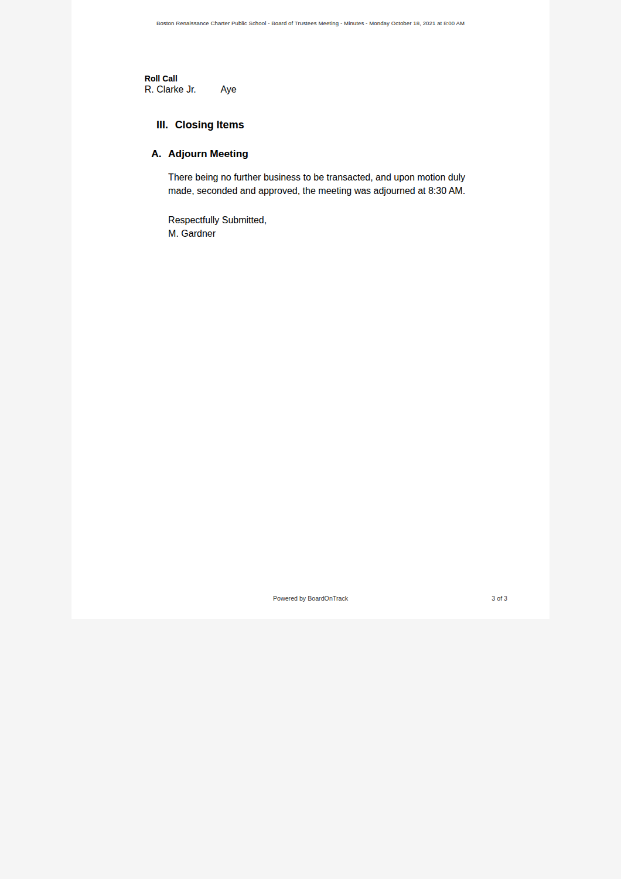Boston Renaissance Charter Public School - Board of Trustees Meeting - Minutes - Monday October 18, 2021 at 8:00 AM
Roll Call
R. Clarke Jr. Aye
III. Closing Items
A. Adjourn Meeting
There being no further business to be transacted, and upon motion duly made, seconded and approved, the meeting was adjourned at 8:30 AM.
Respectfully Submitted,
M. Gardner
Powered by BoardOnTrack 3 of 3